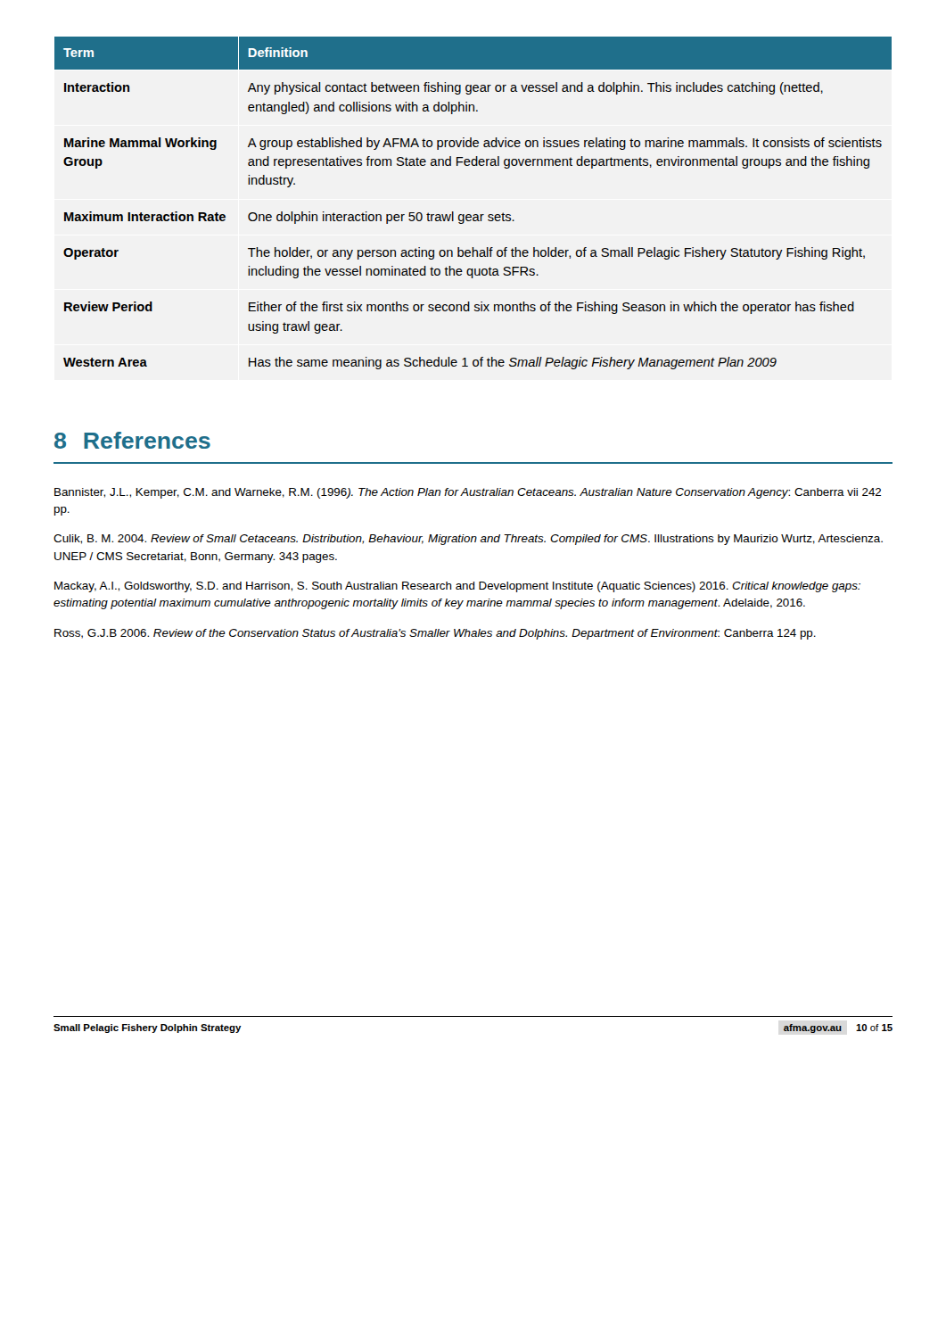| Term | Definition |
| --- | --- |
| Interaction | Any physical contact between fishing gear or a vessel and a dolphin. This includes catching (netted, entangled) and collisions with a dolphin. |
| Marine Mammal Working Group | A group established by AFMA to provide advice on issues relating to marine mammals. It consists of scientists and representatives from State and Federal government departments, environmental groups and the fishing industry. |
| Maximum Interaction Rate | One dolphin interaction per 50 trawl gear sets. |
| Operator | The holder, or any person acting on behalf of the holder, of a Small Pelagic Fishery Statutory Fishing Right, including the vessel nominated to the quota SFRs. |
| Review Period | Either of the first six months or second six months of the Fishing Season in which the operator has fished using trawl gear. |
| Western Area | Has the same meaning as Schedule 1 of the Small Pelagic Fishery Management Plan 2009 |
8 References
Bannister, J.L., Kemper, C.M. and Warneke, R.M. (1996). The Action Plan for Australian Cetaceans. Australian Nature Conservation Agency: Canberra vii 242 pp.
Culik, B. M. 2004. Review of Small Cetaceans. Distribution, Behaviour, Migration and Threats. Compiled for CMS. Illustrations by Maurizio Wurtz, Artescienza. UNEP / CMS Secretariat, Bonn, Germany. 343 pages.
Mackay, A.I., Goldsworthy, S.D. and Harrison, S. South Australian Research and Development Institute (Aquatic Sciences) 2016. Critical knowledge gaps: estimating potential maximum cumulative anthropogenic mortality limits of key marine mammal species to inform management. Adelaide, 2016.
Ross, G.J.B 2006. Review of the Conservation Status of Australia's Smaller Whales and Dolphins. Department of Environment: Canberra 124 pp.
Small Pelagic Fishery Dolphin Strategy afma.gov.au 10 of 15